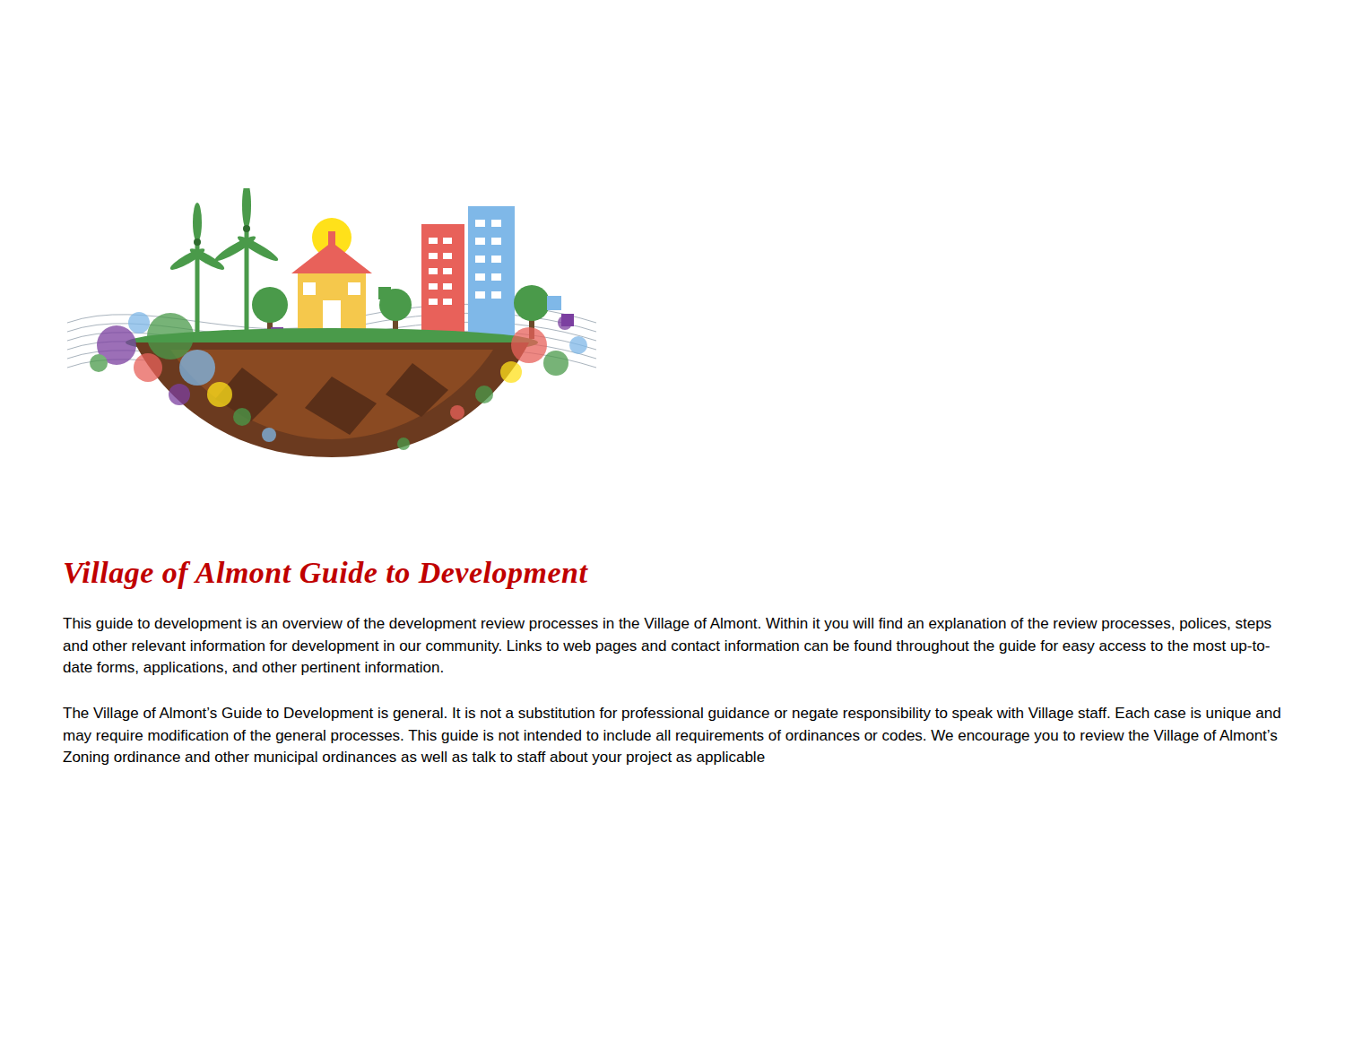Village of Almont Guide to Development
This guide to development is an overview of the development review processes in the Village of Almont. Within it you will find an explanation of the review processes, polices, steps and other relevant information for development in our community. Links to web pages and contact information can be found throughout the guide for easy access to the most up-to-date forms, applications, and other pertinent information.
The Village of Almont’s Guide to Development is general. It is not a substitution for professional guidance or negate responsibility to speak with Village staff. Each case is unique and may require modification of the general processes. This guide is not intended to include all requirements of ordinances or codes. We encourage you to review the Village of Almont’s Zoning ordinance and other municipal ordinances as well as talk to staff about your project as applicable